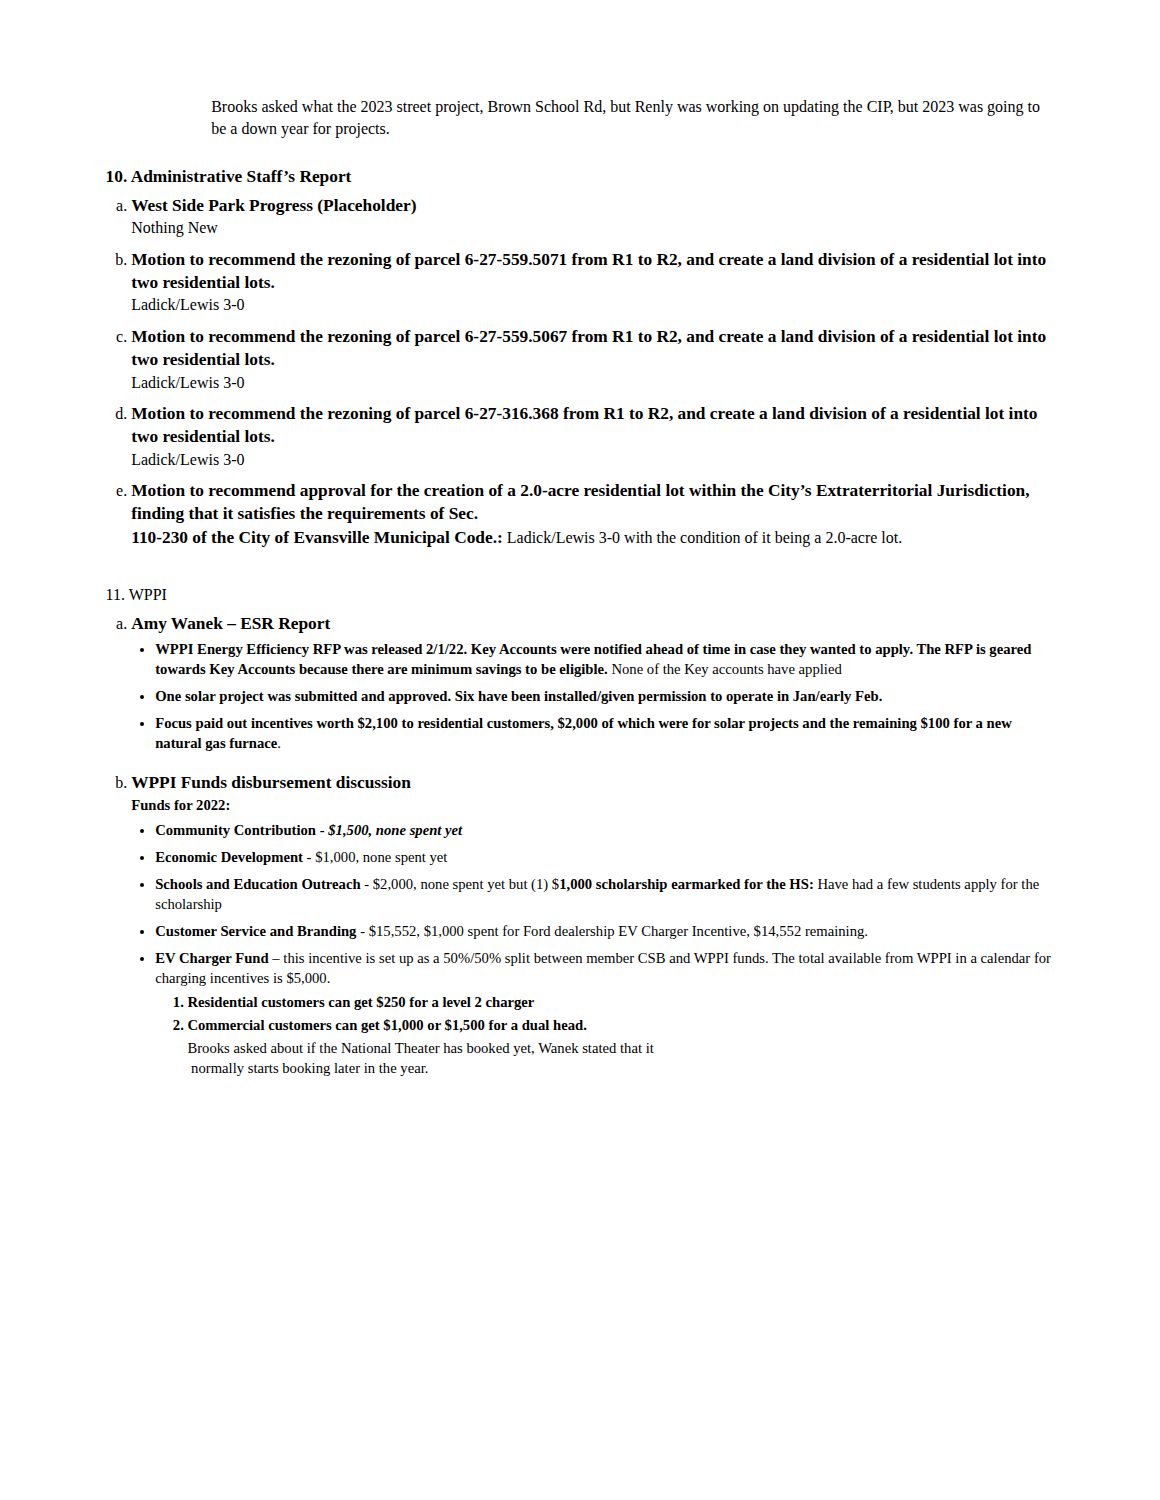Brooks asked what the 2023 street project, Brown School Rd, but Renly was working on updating the CIP, but 2023 was going to be a down year for projects.
10. Administrative Staff’s Report
West Side Park Progress (Placeholder)
Nothing New
Motion to recommend the rezoning of parcel 6-27-559.5071 from R1 to R2, and create a land division of a residential lot into two residential lots.
Ladick/Lewis 3-0
Motion to recommend the rezoning of parcel 6-27-559.5067 from R1 to R2, and create a land division of a residential lot into two residential lots.
Ladick/Lewis 3-0
Motion to recommend the rezoning of parcel 6-27-316.368 from R1 to R2, and create a land division of a residential lot into two residential lots.
Ladick/Lewis 3-0
Motion to recommend approval for the creation of a 2.0-acre residential lot within the City’s Extraterritorial Jurisdiction, finding that it satisfies the requirements of Sec.
110-230 of the City of Evansville Municipal Code.: Ladick/Lewis 3-0 with the condition of it being a 2.0-acre lot.
11. WPPI
Amy Wanek – ESR Report
WPPI Energy Efficiency RFP was released 2/1/22. Key Accounts were notified ahead of time in case they wanted to apply. The RFP is geared towards Key Accounts because there are minimum savings to be eligible. None of the Key accounts have applied
One solar project was submitted and approved. Six have been installed/given permission to operate in Jan/early Feb.
Focus paid out incentives worth $2,100 to residential customers, $2,000 of which were for solar projects and the remaining $100 for a new natural gas furnace.
WPPI Funds disbursement discussion
Funds for 2022:
Community Contribution - $1,500, none spent yet
Economic Development - $1,000, none spent yet
Schools and Education Outreach - $2,000, none spent yet but (1) $1,000 scholarship earmarked for the HS: Have had a few students apply for the scholarship
Customer Service and Branding - $15,552, $1,000 spent for Ford dealership EV Charger Incentive, $14,552 remaining.
EV Charger Fund – this incentive is set up as a 50%/50% split between member CSB and WPPI funds. The total available from WPPI in a calendar for charging incentives is $5,000.
Residential customers can get $250 for a level 2 charger
Commercial customers can get $1,000 or $1,500 for a dual head.
Brooks asked about if the National Theater has booked yet, Wanek stated that it
normally starts booking later in the year.